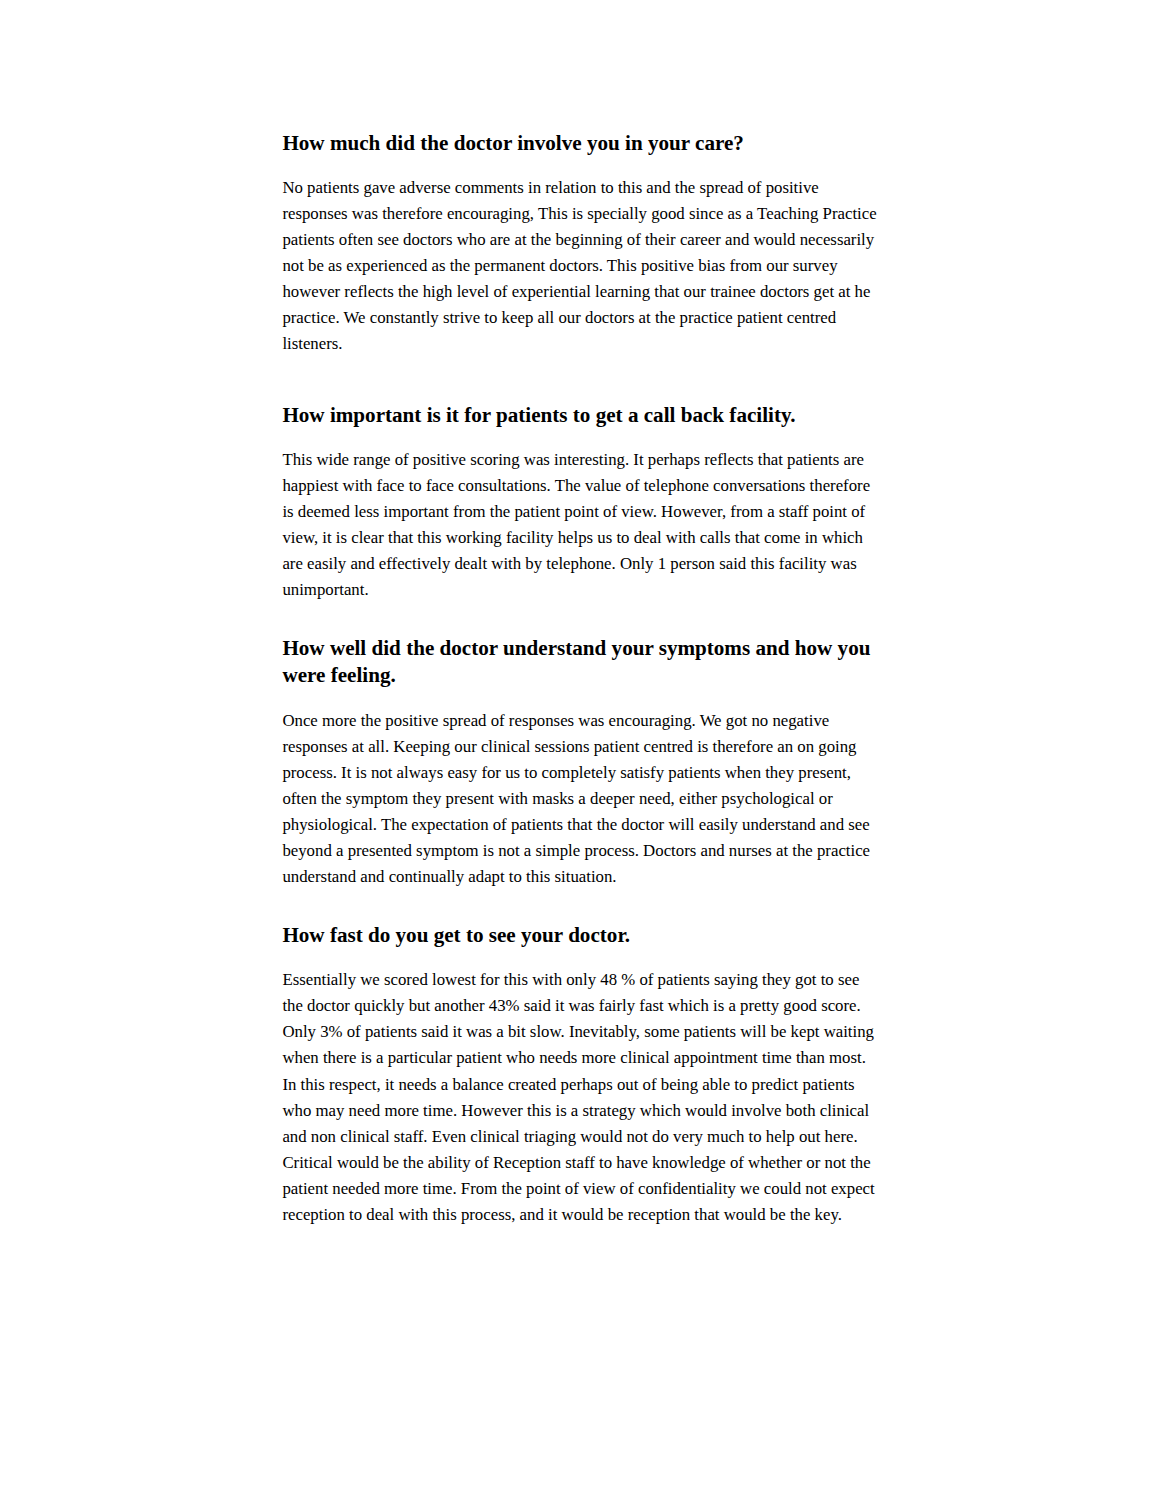How much did the doctor involve you in your care?
No patients gave adverse comments in relation to this and the spread of positive responses was therefore encouraging, This is specially good since as a Teaching Practice patients often see doctors who are at the beginning of their career and would necessarily not be as experienced as the permanent doctors. This positive bias from our survey however reflects the high level of experiential learning that our trainee doctors get at he practice. We constantly strive to keep all our doctors at the practice patient centred listeners.
How important is it for patients to get a call back facility.
This wide range of positive scoring was interesting. It perhaps reflects that patients are happiest with face to face consultations. The value of telephone conversations therefore is deemed less important from the patient point of view. However, from a staff point of view, it is clear that this working facility helps us to deal with calls that come in which are easily and effectively dealt with by telephone. Only 1 person said this facility was unimportant.
How well did the doctor understand your symptoms and how you were feeling.
Once more the positive spread of responses was encouraging. We got no negative responses at all. Keeping our clinical sessions patient centred is therefore an on going process. It is not always easy for us to completely satisfy patients when they present, often the symptom they present with masks a deeper need, either psychological or physiological. The expectation of patients that the doctor will easily understand and see beyond a presented symptom is not a simple process. Doctors and nurses at the practice understand and continually adapt to this situation.
How fast do you get to see your doctor.
Essentially we scored lowest for this with only 48 % of patients saying they got to see the doctor quickly but another 43% said it was fairly fast which is a pretty good score. Only 3% of patients said it was a bit slow. Inevitably, some patients will be kept waiting when there is a particular patient who needs more clinical appointment time than most. In this respect, it needs a balance created perhaps out of being able to predict patients who may need more time. However this is a strategy which would involve both clinical and non clinical staff. Even clinical triaging would not do very much to help out here. Critical would be the ability of Reception staff to have knowledge of whether or not the patient needed more time. From the point of view of confidentiality we could not expect reception to deal with this process, and it would be reception that would be the key.